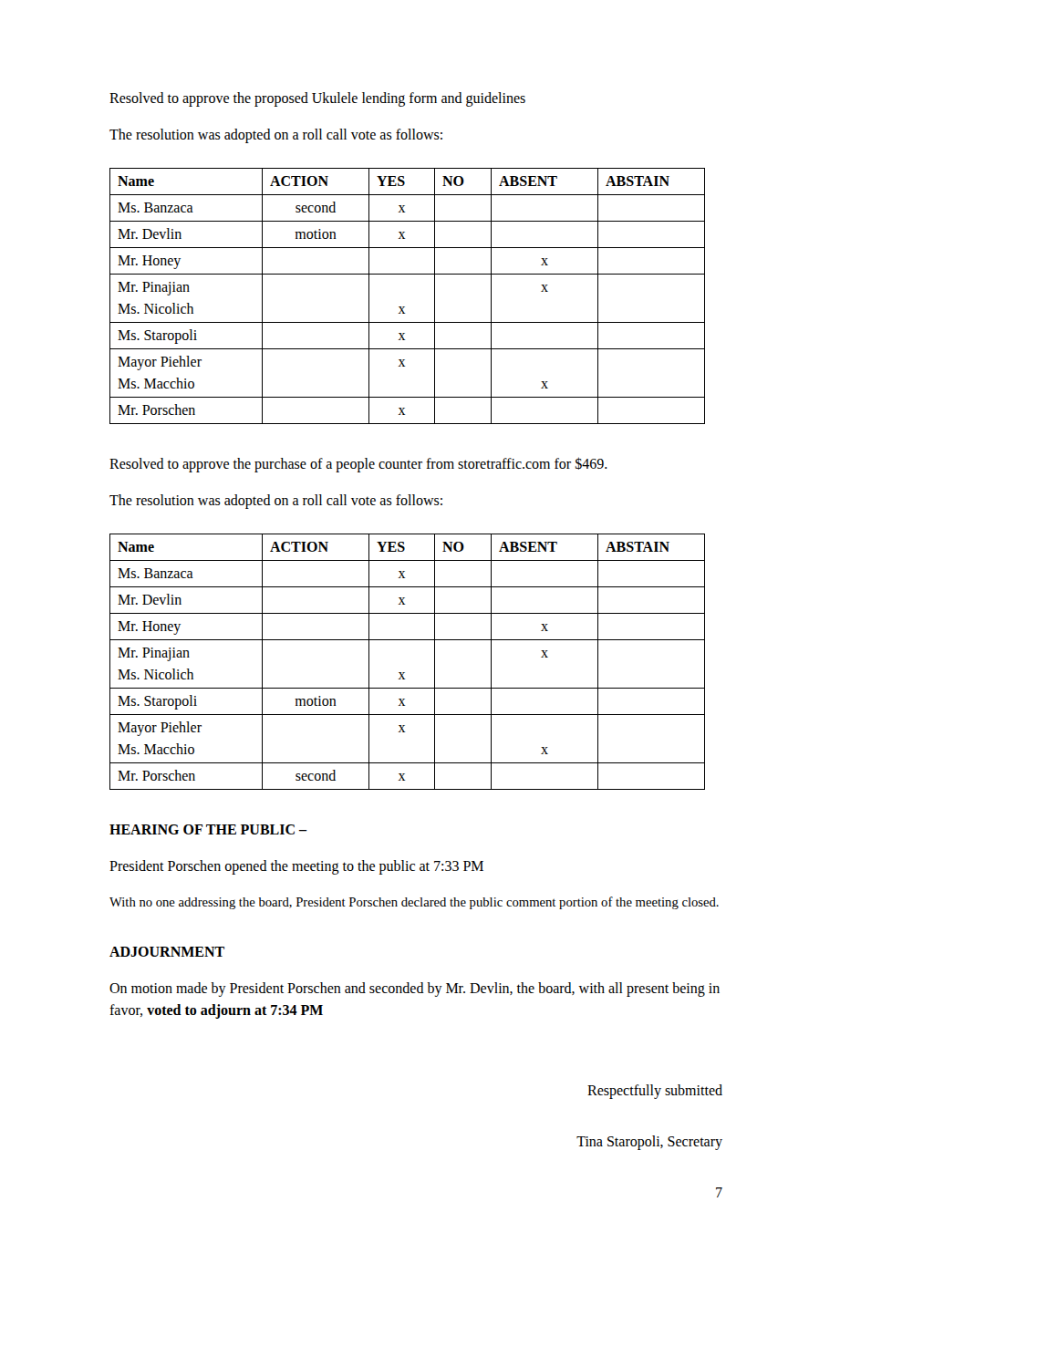Resolved to approve the proposed Ukulele lending form and guidelines
The resolution was adopted on a roll call vote as follows:
| Name | ACTION | YES | NO | ABSENT | ABSTAIN |
| --- | --- | --- | --- | --- | --- |
| Ms. Banzaca | second | x | | | |
| Mr. Devlin | motion | x | | | |
| Mr. Honey | | | | x | |
| Mr. Pinajian Ms. Nicolich | | x | | x | |
| Ms. Staropoli | | x | | | |
| Mayor Piehler Ms. Macchio | | x | | x | |
| Mr. Porschen | | x | | | |
Resolved to approve the purchase of a people counter from storetraffic.com for $469.
The resolution was adopted on a roll call vote as follows:
| Name | ACTION | YES | NO | ABSENT | ABSTAIN |
| --- | --- | --- | --- | --- | --- |
| Ms. Banzaca | | x | | | |
| Mr. Devlin | | x | | | |
| Mr. Honey | | | | x | |
| Mr. Pinajian Ms. Nicolich | | x | | x | |
| Ms. Staropoli | motion | x | | | |
| Mayor Piehler Ms. Macchio | | x | | x | |
| Mr. Porschen | second | x | | | |
HEARING OF THE PUBLIC –
President Porschen opened the meeting to the public at 7:33 PM
With no one addressing the board, President Porschen declared the public comment portion of the meeting closed.
ADJOURNMENT
On motion made by President Porschen and seconded by Mr. Devlin, the board, with all present being in favor, voted to adjourn at 7:34 PM
Respectfully submitted
Tina Staropoli, Secretary
7